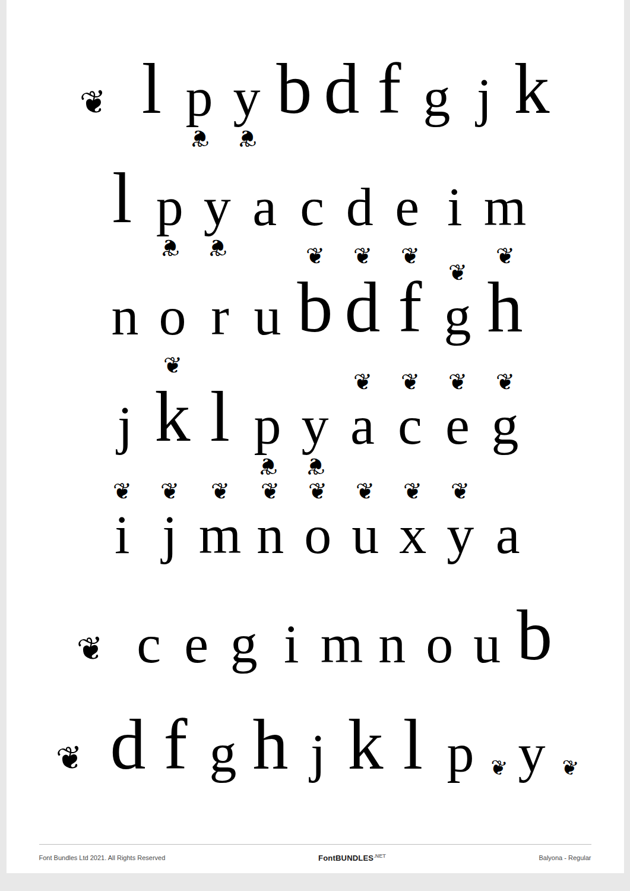l p y b d f g j k
l p y a c d e i m
n o r u b d f g h
j k l p y a c e g
i j m n o u x y a
c e g i m n o u b
d f g h j k l p y
Font Bundles Ltd 2021. All Rights Reserved
FontBUNDLES.NET
Balyona - Regular